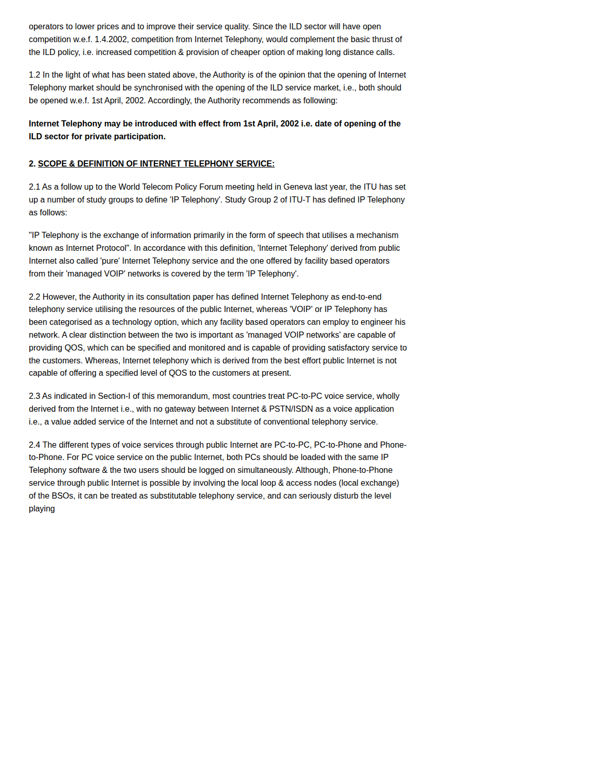operators to lower prices and to improve their service quality. Since the ILD sector will have open competition w.e.f. 1.4.2002, competition from Internet Telephony, would complement the basic thrust of the ILD policy, i.e. increased competition & provision of cheaper option of making long distance calls.
1.2 In the light of what has been stated above, the Authority is of the opinion that the opening of Internet Telephony market should be synchronised with the opening of the ILD service market, i.e., both should be opened w.e.f. 1st April, 2002. Accordingly, the Authority recommends as following:
Internet Telephony may be introduced with effect from 1st April, 2002 i.e. date of opening of the ILD sector for private participation.
2. SCOPE & DEFINITION OF INTERNET TELEPHONY SERVICE:
2.1 As a follow up to the World Telecom Policy Forum meeting held in Geneva last year, the ITU has set up a number of study groups to define 'IP Telephony'. Study Group 2 of ITU-T has defined IP Telephony as follows:
"IP Telephony is the exchange of information primarily in the form of speech that utilises a mechanism known as Internet Protocol". In accordance with this definition, 'Internet Telephony' derived from public Internet also called 'pure' Internet Telephony service and the one offered by facility based operators from their 'managed VOIP' networks is covered by the term 'IP Telephony'.
2.2 However, the Authority in its consultation paper has defined Internet Telephony as end-to-end telephony service utilising the resources of the public Internet, whereas 'VOIP' or IP Telephony has been categorised as a technology option, which any facility based operators can employ to engineer his network. A clear distinction between the two is important as 'managed VOIP networks' are capable of providing QOS, which can be specified and monitored and is capable of providing satisfactory service to the customers. Whereas, Internet telephony which is derived from the best effort public Internet is not capable of offering a specified level of QOS to the customers at present.
2.3 As indicated in Section-I of this memorandum, most countries treat PC-to-PC voice service, wholly derived from the Internet i.e., with no gateway between Internet & PSTN/ISDN as a voice application i.e., a value added service of the Internet and not a substitute of conventional telephony service.
2.4 The different types of voice services through public Internet are PC-to-PC, PC-to-Phone and Phone-to-Phone. For PC voice service on the public Internet, both PCs should be loaded with the same IP Telephony software & the two users should be logged on simultaneously. Although, Phone-to-Phone service through public Internet is possible by involving the local loop & access nodes (local exchange) of the BSOs, it can be treated as substitutable telephony service, and can seriously disturb the level playing